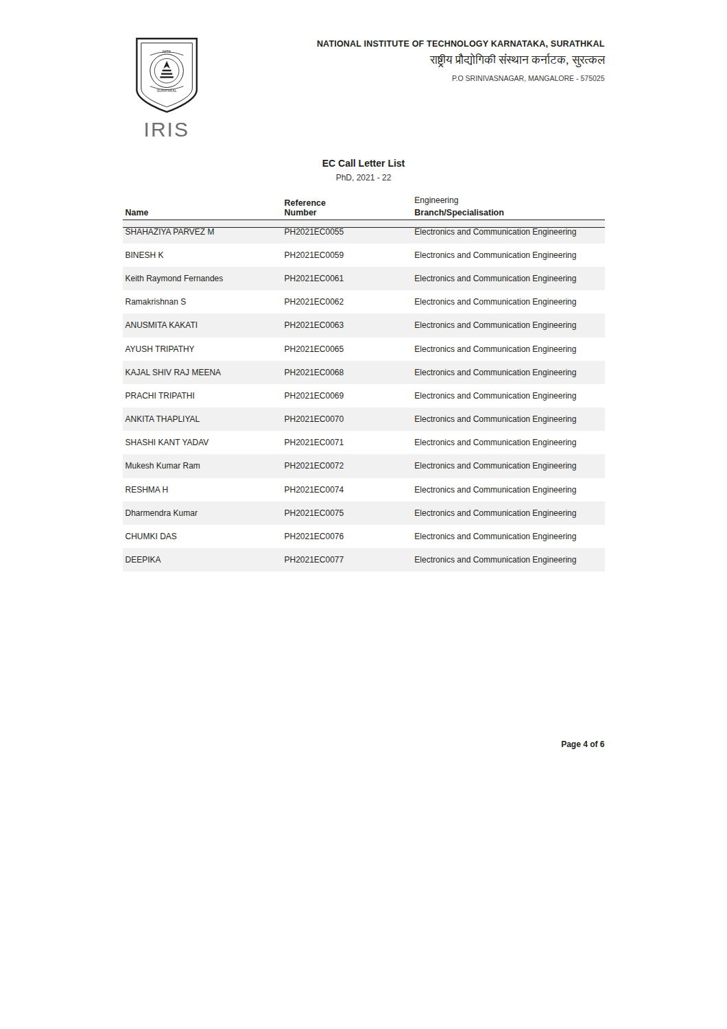NITK SURATHKAL
IRIS
NATIONAL INSTITUTE OF TECHNOLOGY KARNATAKA, SURATHKAL
राष्ट्रीय प्रौद्योगिकी संस्थान कर्नाटक, सुरत्कल
P.O SRINIVASNAGAR, MANGALORE - 575025
EC Call Letter List
PhD, 2021 - 22
| Name | Reference Number | Engineering Branch/Specialisation |
| --- | --- | --- |
| SHAHAZIYA PARVEZ M | PH2021EC0055 | Electronics and Communication Engineering |
| BINESH K | PH2021EC0059 | Electronics and Communication Engineering |
| Keith Raymond Fernandes | PH2021EC0061 | Electronics and Communication Engineering |
| Ramakrishnan S | PH2021EC0062 | Electronics and Communication Engineering |
| ANUSMITA KAKATI | PH2021EC0063 | Electronics and Communication Engineering |
| AYUSH TRIPATHY | PH2021EC0065 | Electronics and Communication Engineering |
| KAJAL SHIV RAJ MEENA | PH2021EC0068 | Electronics and Communication Engineering |
| PRACHI TRIPATHI | PH2021EC0069 | Electronics and Communication Engineering |
| ANKITA THAPLIYAL | PH2021EC0070 | Electronics and Communication Engineering |
| SHASHI KANT YADAV | PH2021EC0071 | Electronics and Communication Engineering |
| Mukesh Kumar Ram | PH2021EC0072 | Electronics and Communication Engineering |
| RESHMA H | PH2021EC0074 | Electronics and Communication Engineering |
| Dharmendra Kumar | PH2021EC0075 | Electronics and Communication Engineering |
| CHUMKI DAS | PH2021EC0076 | Electronics and Communication Engineering |
| DEEPIKA | PH2021EC0077 | Electronics and Communication Engineering |
Page 4 of 6